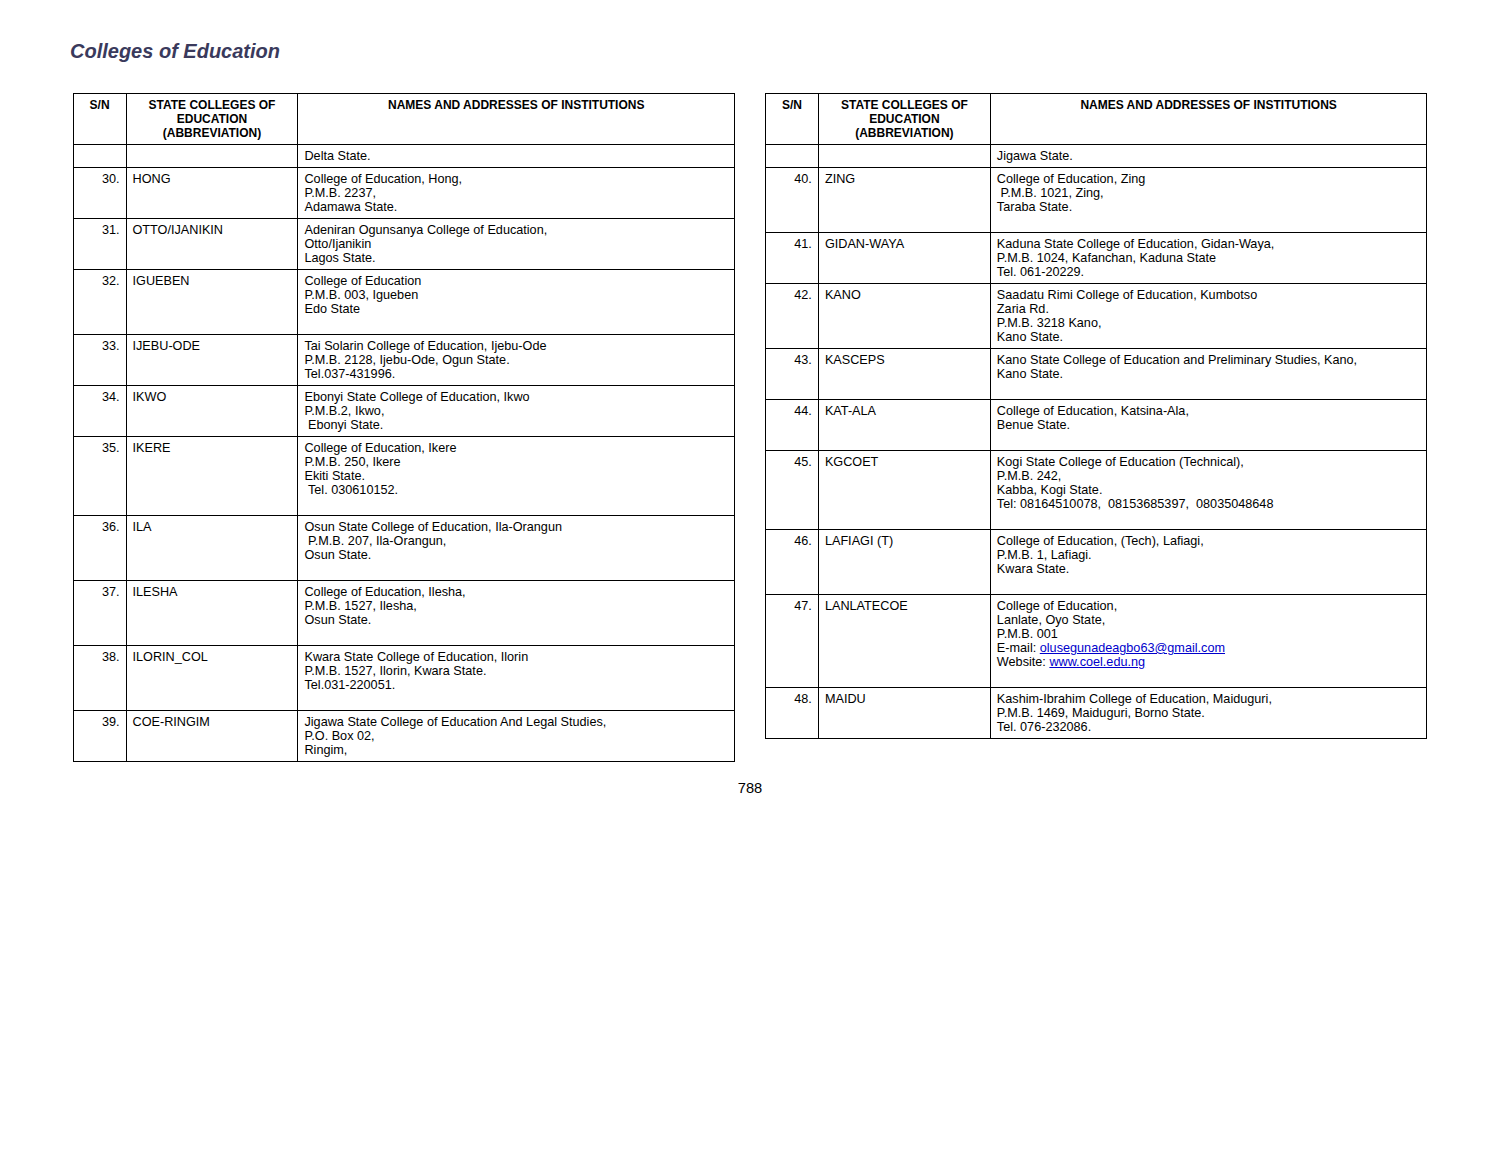Colleges of Education
| S/N | STATE COLLEGES OF EDUCATION (ABBREVIATION) | NAMES AND ADDRESSES OF INSTITUTIONS |
| --- | --- | --- |
| | | Delta State. |
| 30. | HONG | College of Education, Hong, P.M.B. 2237, Adamawa State. |
| 31. | OTTO/IJANIKIN | Adeniran Ogunsanya College of Education, Otto/Ijanikin Lagos State. |
| 32. | IGUEBEN | College of Education P.M.B. 003, Igueben Edo State |
| 33. | IJEBU-ODE | Tai Solarin College of Education, Ijebu-Ode P.M.B. 2128, Ijebu-Ode, Ogun State. Tel.037-431996. |
| 34. | IKWO | Ebonyi State College of Education, Ikwo P.M.B.2, Ikwo, Ebonyi State. |
| 35. | IKERE | College of Education, Ikere P.M.B. 250, Ikere Ekiti State. Tel. 030610152. |
| 36. | ILA | Osun State College of Education, Ila-Orangun P.M.B. 207, Ila-Orangun, Osun State. |
| 37. | ILESHA | College of Education, Ilesha, P.M.B. 1527, Ilesha, Osun State. |
| 38. | ILORIN_COL | Kwara State College of Education, Ilorin P.M.B. 1527, Ilorin, Kwara State. Tel.031-220051. |
| 39. | COE-RINGIM | Jigawa State College of Education And Legal Studies, P.O. Box 02, Ringim, |
| S/N | STATE COLLEGES OF EDUCATION (ABBREVIATION) | NAMES AND ADDRESSES OF INSTITUTIONS |
| --- | --- | --- |
| | | Jigawa State. |
| 40. | ZING | College of Education, Zing P.M.B. 1021, Zing, Taraba State. |
| 41. | GIDAN-WAYA | Kaduna State College of Education, Gidan-Waya, P.M.B. 1024, Kafanchan, Kaduna State Tel. 061-20229. |
| 42. | KANO | Saadatu Rimi College of Education, Kumbotso Zaria Rd. P.M.B. 3218 Kano, Kano State. |
| 43. | KASCEPS | Kano State College of Education and Preliminary Studies, Kano, Kano State. |
| 44. | KAT-ALA | College of Education, Katsina-Ala, Benue State. |
| 45. | KGCOET | Kogi State College of Education (Technical), P.M.B. 242, Kabba, Kogi State. Tel: 08164510078, 08153685397, 08035048648 |
| 46. | LAFIAGI (T) | College of Education, (Tech), Lafiagi, P.M.B. 1, Lafiagi. Kwara State. |
| 47. | LANLATECOE | College of Education, Lanlate, Oyo State, P.M.B. 001 E-mail: olusegunadeagbo63@gmail.com Website: www.coel.edu.ng |
| 48. | MAIDU | Kashim-Ibrahim College of Education, Maiduguri, P.M.B. 1469, Maiduguri, Borno State. Tel. 076-232086. |
788